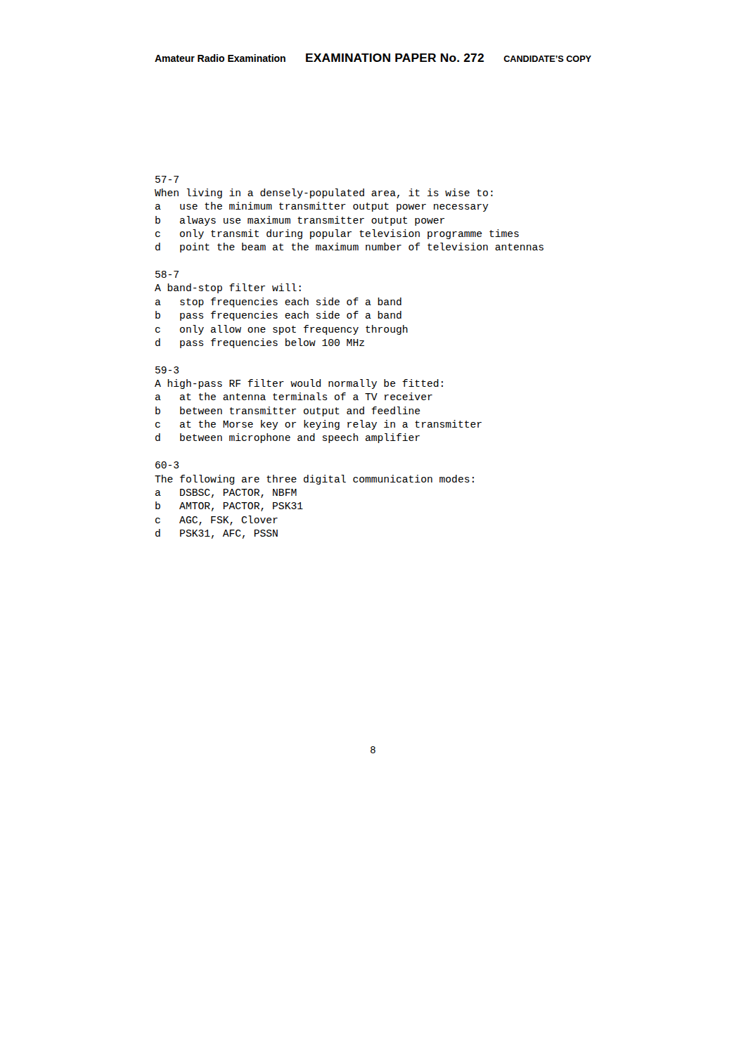Amateur Radio Examination
EXAMINATION PAPER No. 272
CANDIDATE’S COPY
57-7
When living in a densely-populated area, it is wise to:
a   use the minimum transmitter output power necessary
b   always use maximum transmitter output power
c   only transmit during popular television programme times
d   point the beam at the maximum number of television antennas

58-7
A band-stop filter will:
a   stop frequencies each side of a band
b   pass frequencies each side of a band
c   only allow one spot frequency through
d   pass frequencies below 100 MHz

59-3
A high-pass RF filter would normally be fitted:
a   at the antenna terminals of a TV receiver
b   between transmitter output and feedline
c   at the Morse key or keying relay in a transmitter
d   between microphone and speech amplifier

60-3
The following are three digital communication modes:
a   DSBSC, PACTOR, NBFM
b   AMTOR, PACTOR, PSK31
c   AGC, FSK, Clover
d   PSK31, AFC, PSSN
8